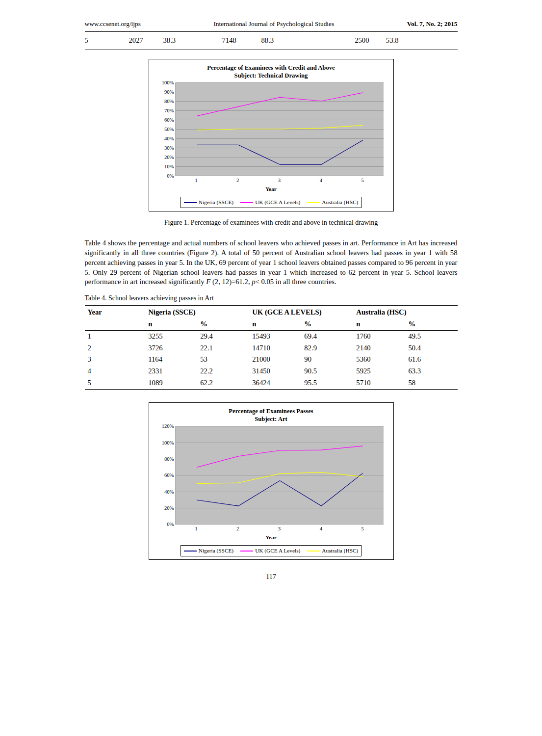www.ccsenet.org/ijps
International Journal of Psychological Studies
Vol. 7, No. 2; 2015
5
2027
38.3
7148
88.3
2500
53.8
Percentage of Examinees with Credit and Above
Subject: Technical Drawing
100%
90%
80%
70%
60%
50%
40%
30%
20%
10%
0%
12345
Year
Nigeria (SSCE) UK (GCE A Levels) Australia (HSC)
Figure 1. Percentage of examinees with credit and above in technical drawing
Table 4 shows the percentage and actual numbers of school leavers who achieved passes in art. Performance in Art has increased significantly in all three countries (Figure 2). A total of 50 percent of Australian school leavers had passes in year 1 with 58 percent achieving passes in year 5. In the UK, 69 percent of year 1 school leavers obtained passes compared to 96 percent in year 5. Only 29 percent of Nigerian school leavers had passes in year 1 which increased to 62 percent in year 5. School leavers performance in art increased significantly F (2, 12)=61.2, p< 0.05 in all three countries.
Table 4. School leavers achieving passes in Art
| Year | Nigeria (SSCE) | UK (GCE A LEVELS) | Australia (HSC) |
| --- | --- | --- | --- |
| | n | % | n | % | n | % |
| 1 | 3255 | 29.4 | 15493 | 69.4 | 1760 | 49.5 |
| 2 | 3726 | 22.1 | 14710 | 82.9 | 2140 | 50.4 |
| 3 | 1164 | 53 | 21000 | 90 | 5360 | 61.6 |
| 4 | 2331 | 22.2 | 31450 | 90.5 | 5925 | 63.3 |
| 5 | 1089 | 62.2 | 36424 | 95.5 | 5710 | 58 |
Percentage of Examinees Passes
Subject: Art
120%
100%
80%
60%
40%
20%
0%
12345
Year
Nigeria (SSCE) UK (GCE A Levels) Australia (HSC)
117